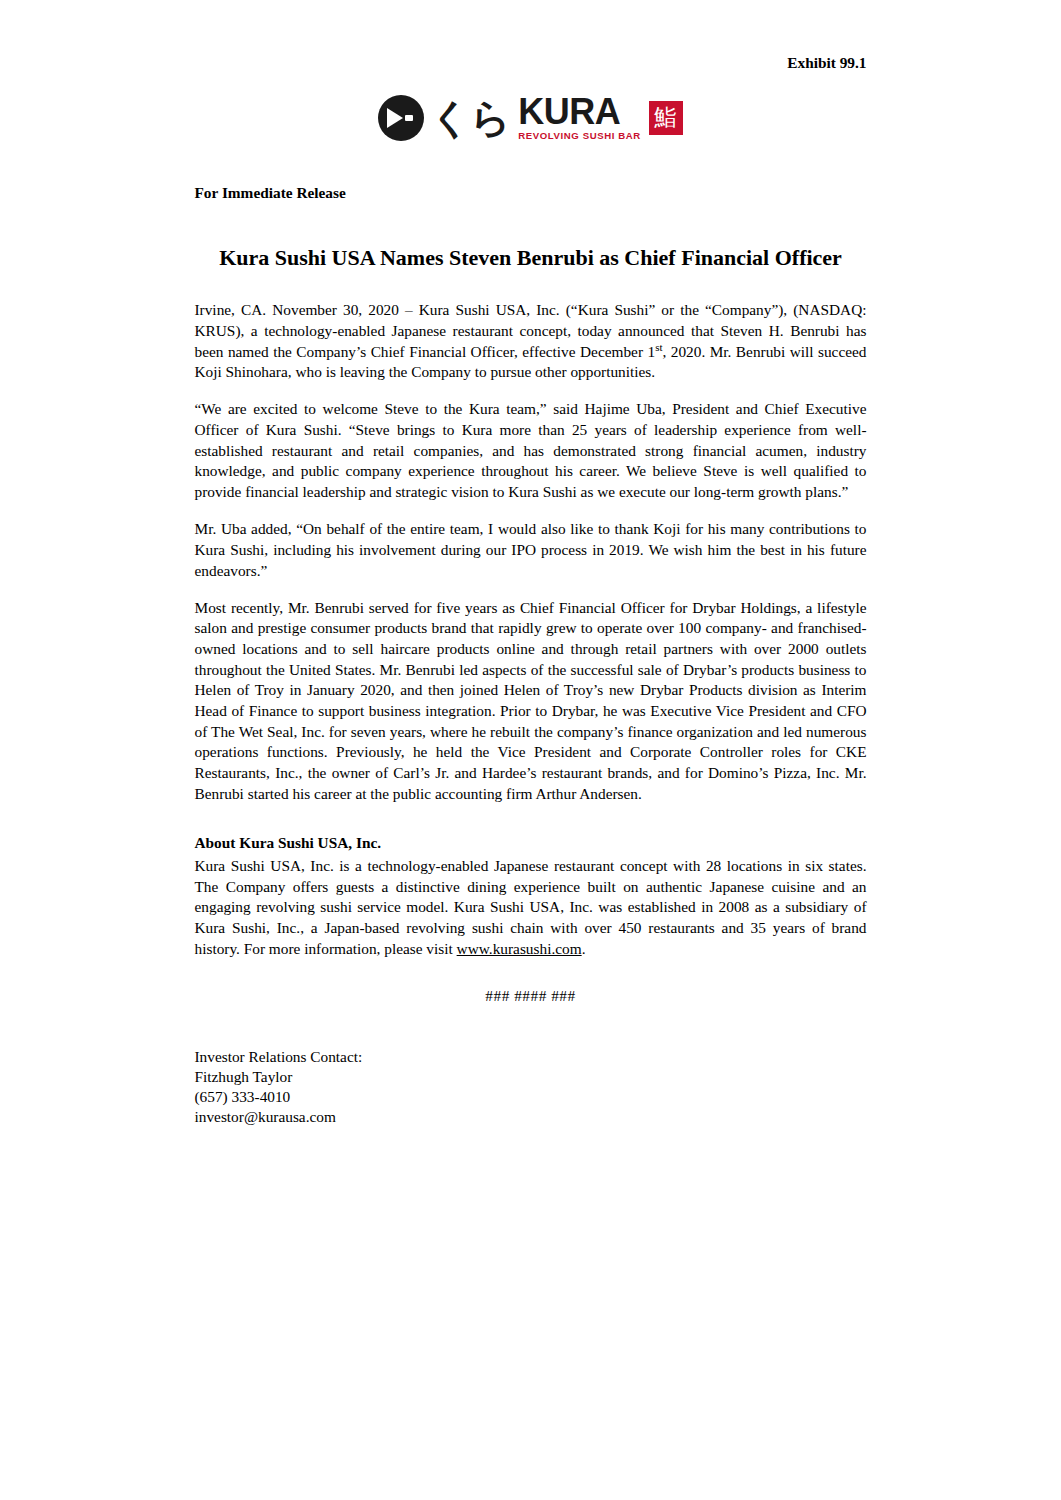Exhibit 99.1
くら KURA REVOLVING SUSHI BAR 鮨
For Immediate Release
Kura Sushi USA Names Steven Benrubi as Chief Financial Officer
Irvine, CA. November 30, 2020 – Kura Sushi USA, Inc. (“Kura Sushi” or the “Company”), (NASDAQ: KRUS), a technology-enabled Japanese restaurant concept, today announced that Steven H. Benrubi has been named the Company’s Chief Financial Officer, effective December 1st, 2020. Mr. Benrubi will succeed Koji Shinohara, who is leaving the Company to pursue other opportunities.
“We are excited to welcome Steve to the Kura team,” said Hajime Uba, President and Chief Executive Officer of Kura Sushi. “Steve brings to Kura more than 25 years of leadership experience from well-established restaurant and retail companies, and has demonstrated strong financial acumen, industry knowledge, and public company experience throughout his career. We believe Steve is well qualified to provide financial leadership and strategic vision to Kura Sushi as we execute our long-term growth plans.”
Mr. Uba added, “On behalf of the entire team, I would also like to thank Koji for his many contributions to Kura Sushi, including his involvement during our IPO process in 2019. We wish him the best in his future endeavors.”
Most recently, Mr. Benrubi served for five years as Chief Financial Officer for Drybar Holdings, a lifestyle salon and prestige consumer products brand that rapidly grew to operate over 100 company- and franchised-owned locations and to sell haircare products online and through retail partners with over 2000 outlets throughout the United States. Mr. Benrubi led aspects of the successful sale of Drybar’s products business to Helen of Troy in January 2020, and then joined Helen of Troy’s new Drybar Products division as Interim Head of Finance to support business integration. Prior to Drybar, he was Executive Vice President and CFO of The Wet Seal, Inc. for seven years, where he rebuilt the company’s finance organization and led numerous operations functions. Previously, he held the Vice President and Corporate Controller roles for CKE Restaurants, Inc., the owner of Carl’s Jr. and Hardee’s restaurant brands, and for Domino’s Pizza, Inc. Mr. Benrubi started his career at the public accounting firm Arthur Andersen.
About Kura Sushi USA, Inc.
Kura Sushi USA, Inc. is a technology-enabled Japanese restaurant concept with 28 locations in six states. The Company offers guests a distinctive dining experience built on authentic Japanese cuisine and an engaging revolving sushi service model. Kura Sushi USA, Inc. was established in 2008 as a subsidiary of Kura Sushi, Inc., a Japan-based revolving sushi chain with over 450 restaurants and 35 years of brand history. For more information, please visit www.kurasushi.com.
### #### ###
Investor Relations Contact:
Fitzhugh Taylor
(657) 333-4010
investor@kurausa.com